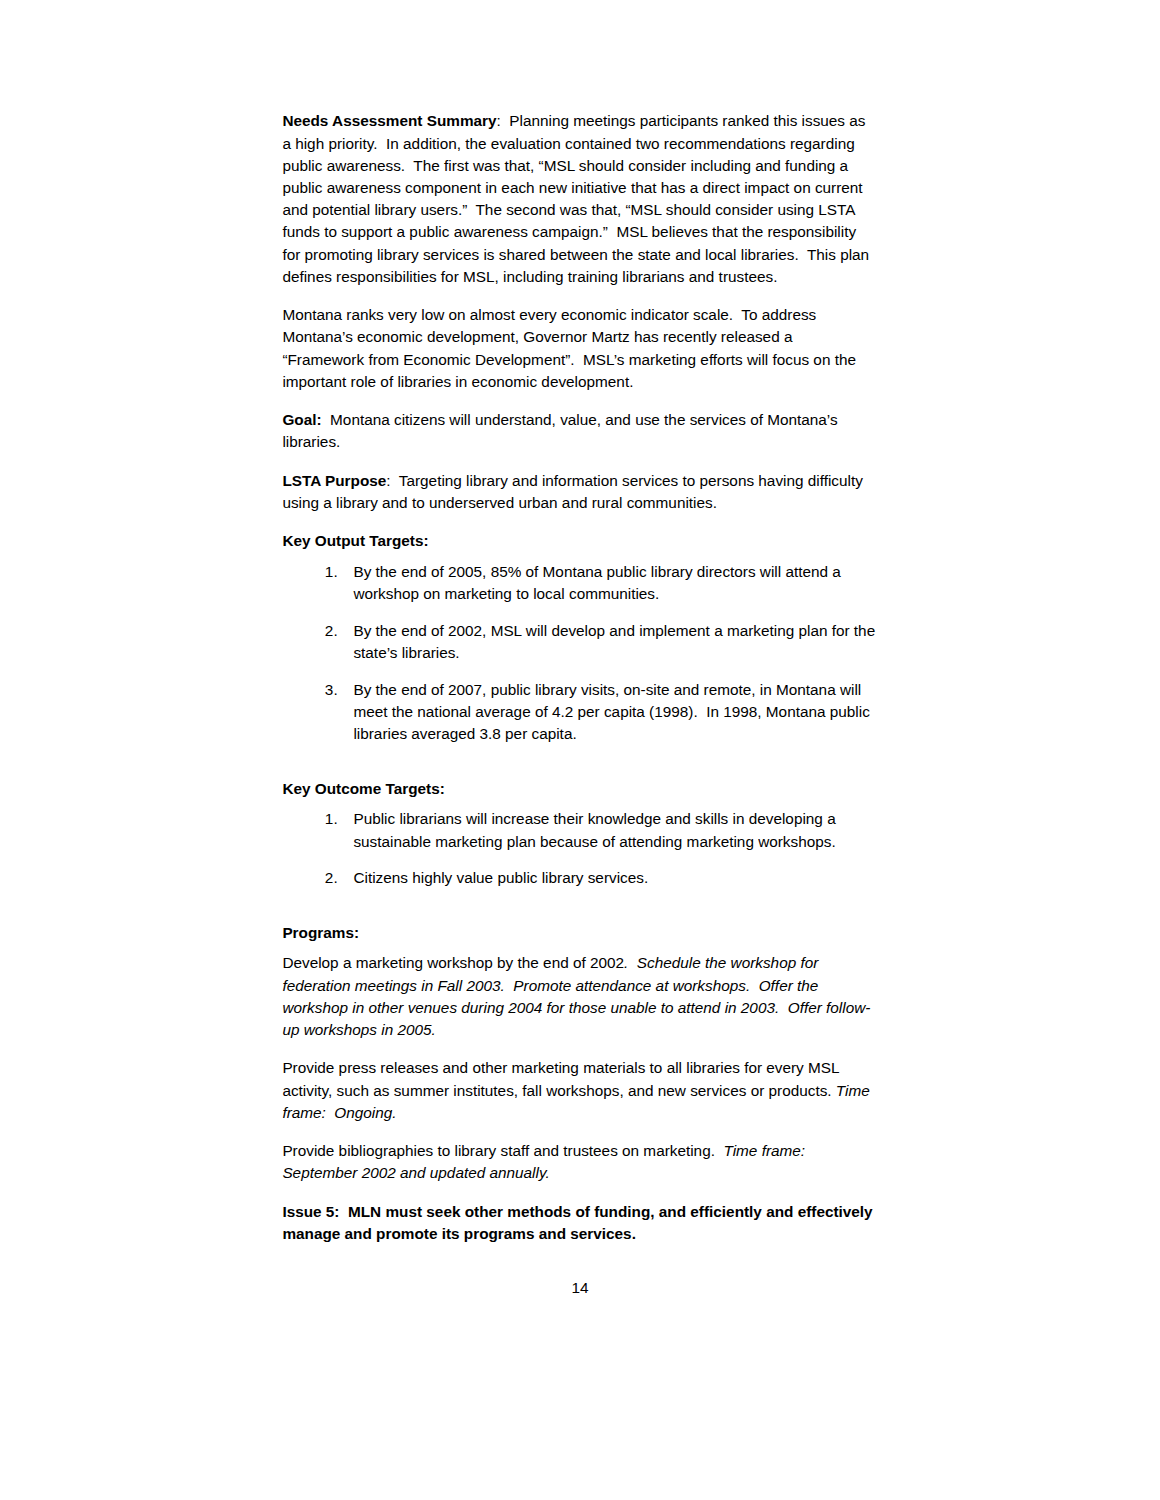Needs Assessment Summary: Planning meetings participants ranked this issues as a high priority. In addition, the evaluation contained two recommendations regarding public awareness. The first was that, “MSL should consider including and funding a public awareness component in each new initiative that has a direct impact on current and potential library users.” The second was that, “MSL should consider using LSTA funds to support a public awareness campaign.” MSL believes that the responsibility for promoting library services is shared between the state and local libraries. This plan defines responsibilities for MSL, including training librarians and trustees.
Montana ranks very low on almost every economic indicator scale. To address Montana’s economic development, Governor Martz has recently released a “Framework from Economic Development”. MSL’s marketing efforts will focus on the important role of libraries in economic development.
Goal: Montana citizens will understand, value, and use the services of Montana’s libraries.
LSTA Purpose: Targeting library and information services to persons having difficulty using a library and to underserved urban and rural communities.
Key Output Targets:
By the end of 2005, 85% of Montana public library directors will attend a workshop on marketing to local communities.
By the end of 2002, MSL will develop and implement a marketing plan for the state’s libraries.
By the end of 2007, public library visits, on-site and remote, in Montana will meet the national average of 4.2 per capita (1998). In 1998, Montana public libraries averaged 3.8 per capita.
Key Outcome Targets:
Public librarians will increase their knowledge and skills in developing a sustainable marketing plan because of attending marketing workshops.
Citizens highly value public library services.
Programs:
Develop a marketing workshop by the end of 2002. Schedule the workshop for federation meetings in Fall 2003. Promote attendance at workshops. Offer the workshop in other venues during 2004 for those unable to attend in 2003. Offer follow-up workshops in 2005.
Provide press releases and other marketing materials to all libraries for every MSL activity, such as summer institutes, fall workshops, and new services or products. Time frame: Ongoing.
Provide bibliographies to library staff and trustees on marketing. Time frame: September 2002 and updated annually.
Issue 5: MLN must seek other methods of funding, and efficiently and effectively manage and promote its programs and services.
14